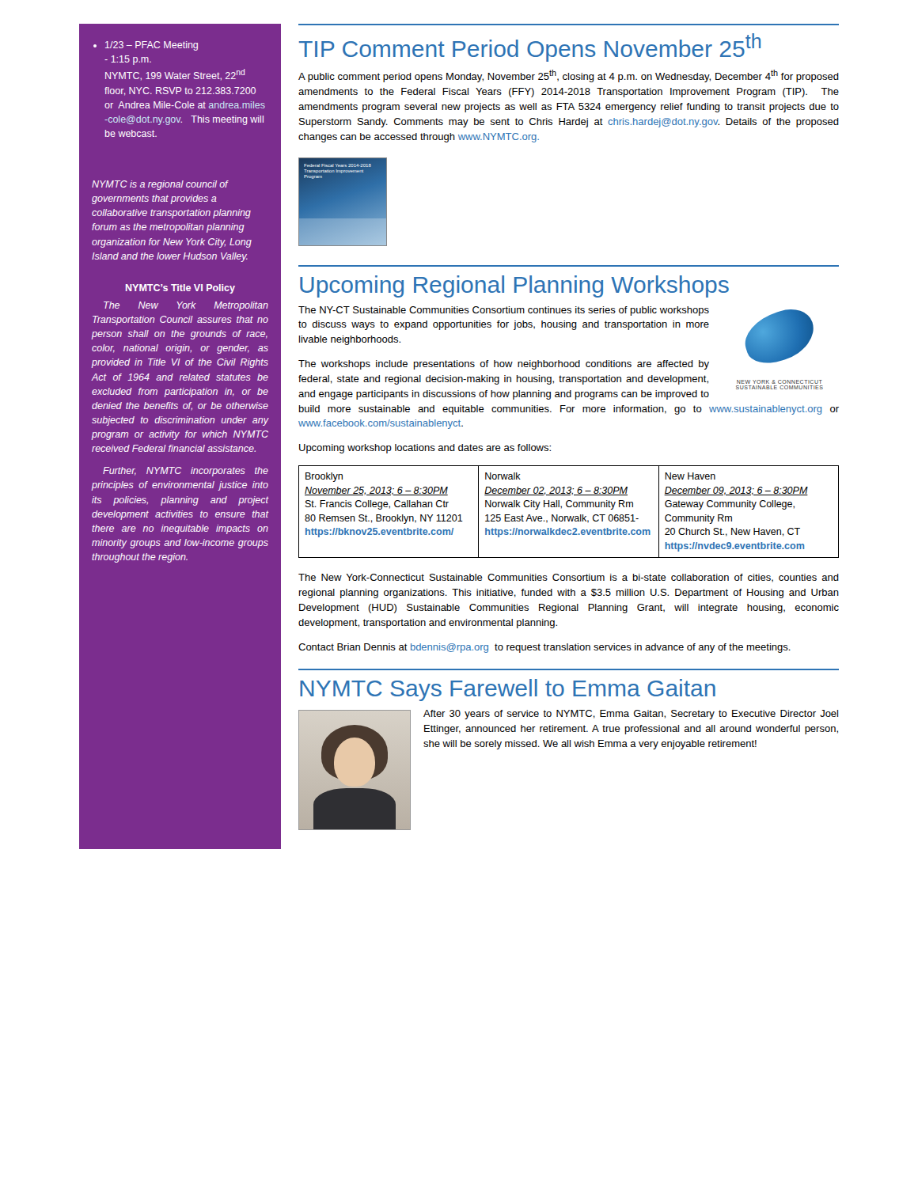1/23 – PFAC Meeting
- 1:15 p.m.
NYMTC, 199 Water Street, 22nd floor, NYC. RSVP to 212.383.7200 or Andrea Mile-Cole at andrea.miles-cole@dot.ny.gov. This meeting will be webcast.
NYMTC is a regional council of governments that provides a collaborative transportation planning forum as the metropolitan planning organization for New York City, Long Island and the lower Hudson Valley.
NYMTC’s Title VI Policy
The New York Metropolitan Transportation Council assures that no person shall on the grounds of race, color, national origin, or gender, as provided in Title VI of the Civil Rights Act of 1964 and related statutes be excluded from participation in, or be denied the benefits of, or be otherwise subjected to discrimination under any program or activity for which NYMTC received Federal financial assistance.
Further, NYMTC incorporates the principles of environmental justice into its policies, planning and project development activities to ensure that there are no inequitable impacts on minority groups and low-income groups throughout the region.
TIP Comment Period Opens November 25th
A public comment period opens Monday, November 25th, closing at 4 p.m. on Wednesday, December 4th for proposed amendments to the Federal Fiscal Years (FFY) 2014-2018 Transportation Improvement Program (TIP). The amendments program several new projects as well as FTA 5324 emergency relief funding to transit projects due to Superstorm Sandy. Comments may be sent to Chris Hardej at chris.hardej@dot.ny.gov. Details of the proposed changes can be accessed through www.NYMTC.org.
Upcoming Regional Planning Workshops
NEW YORK & CONNECTICUT
SUSTAINABLE COMMUNITIES
The NY-CT Sustainable Communities Consortium continues its series of public workshops to discuss ways to expand opportunities for jobs, housing and transportation in more livable neighborhoods.
The workshops include presentations of how neighborhood conditions are affected by federal, state and regional decision-making in housing, transportation and development, and engage participants in discussions of how planning and programs can be improved to build more sustainable and equitable communities. For more information, go to www.sustainablenyct.org or www.facebook.com/sustainablenyct.
Upcoming workshop locations and dates are as follows:
| Brooklyn November 25, 2013; 6 – 8:30PM St. Francis College, Callahan Ctr 80 Remsen St., Brooklyn, NY 11201 https://bknov25.eventbrite.com/ | Norwalk December 02, 2013; 6 – 8:30PM Norwalk City Hall, Community Rm 125 East Ave., Norwalk, CT 06851- https://norwalkdec2.eventbrite.com | New Haven December 09, 2013; 6 – 8:30PM Gateway Community College, Community Rm 20 Church St., New Haven, CT https://nvdec9.eventbrite.com |
The New York-Connecticut Sustainable Communities Consortium is a bi-state collaboration of cities, counties and regional planning organizations. This initiative, funded with a $3.5 million U.S. Department of Housing and Urban Development (HUD) Sustainable Communities Regional Planning Grant, will integrate housing, economic development, transportation and environmental planning.
Contact Brian Dennis at bdennis@rpa.org to request translation services in advance of any of the meetings.
NYMTC Says Farewell to Emma Gaitan
After 30 years of service to NYMTC, Emma Gaitan, Secretary to Executive Director Joel Ettinger, announced her retirement. A true professional and all around wonderful person, she will be sorely missed. We all wish Emma a very enjoyable retirement!